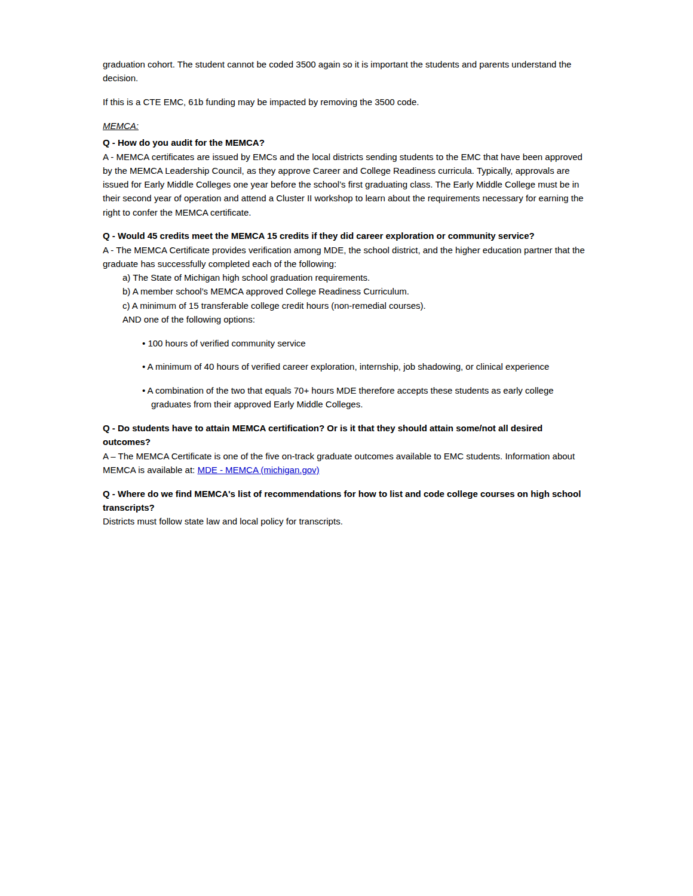graduation cohort. The student cannot be coded 3500 again so it is important the students and parents understand the decision.
If this is a CTE EMC, 61b funding may be impacted by removing the 3500 code.
MEMCA:
Q - How do you audit for the MEMCA?
A - MEMCA certificates are issued by EMCs and the local districts sending students to the EMC that have been approved by the MEMCA Leadership Council, as they approve Career and College Readiness curricula. Typically, approvals are issued for Early Middle Colleges one year before the school’s first graduating class. The Early Middle College must be in their second year of operation and attend a Cluster II workshop to learn about the requirements necessary for earning the right to confer the MEMCA certificate.
Q - Would 45 credits meet the MEMCA 15 credits if they did career exploration or community service?
A - The MEMCA Certificate provides verification among MDE, the school district, and the higher education partner that the graduate has successfully completed each of the following:
a) The State of Michigan high school graduation requirements.
b) A member school’s MEMCA approved College Readiness Curriculum.
c) A minimum of 15 transferable college credit hours (non-remedial courses).
AND one of the following options:
• 100 hours of verified community service
• A minimum of 40 hours of verified career exploration, internship, job shadowing, or clinical experience
• A combination of the two that equals 70+ hours MDE therefore accepts these students as early college graduates from their approved Early Middle Colleges.
Q - Do students have to attain MEMCA certification? Or is it that they should attain some/not all desired outcomes?
A – The MEMCA Certificate is one of the five on-track graduate outcomes available to EMC students. Information about MEMCA is available at: MDE - MEMCA (michigan.gov)
Q - Where do we find MEMCA's list of recommendations for how to list and code college courses on high school transcripts?
Districts must follow state law and local policy for transcripts.